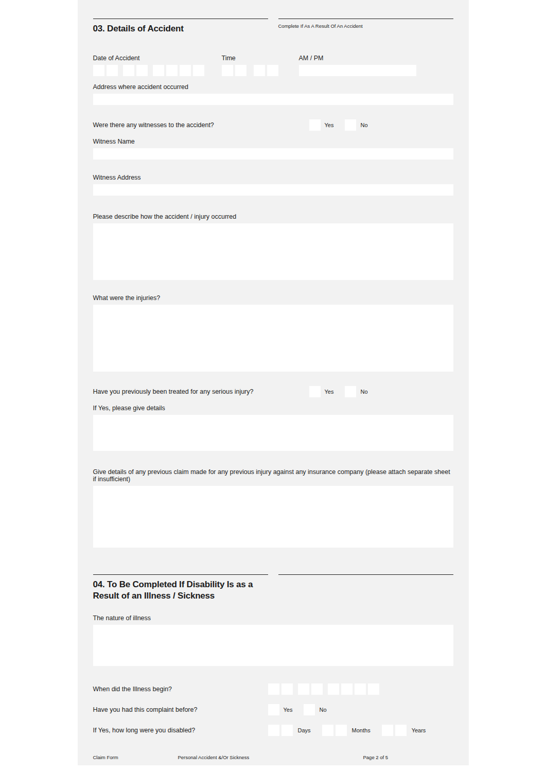03. Details of Accident
Complete If As A Result Of An Accident
Date of Accident
Time
AM / PM
Address where accident occurred
Were there any witnesses to the accident?
Yes
No
Witness Name
Witness Address
Please describe how the accident / injury occurred
What were the injuries?
Have you previously been treated for any serious injury?
Yes
No
If Yes, please give details
Give details of any previous claim made for any previous injury against any insurance company (please attach separate sheet if insufficient)
04. To Be Completed If Disability Is as a
Result of an Illness / Sickness
The nature of illness
When did the Illness begin?
Have you had this complaint before?
Yes
No
If Yes, how long were you disabled?
Days Months Years
Claim Form
Personal Accident &/Or Sickness
Page 2 of 5